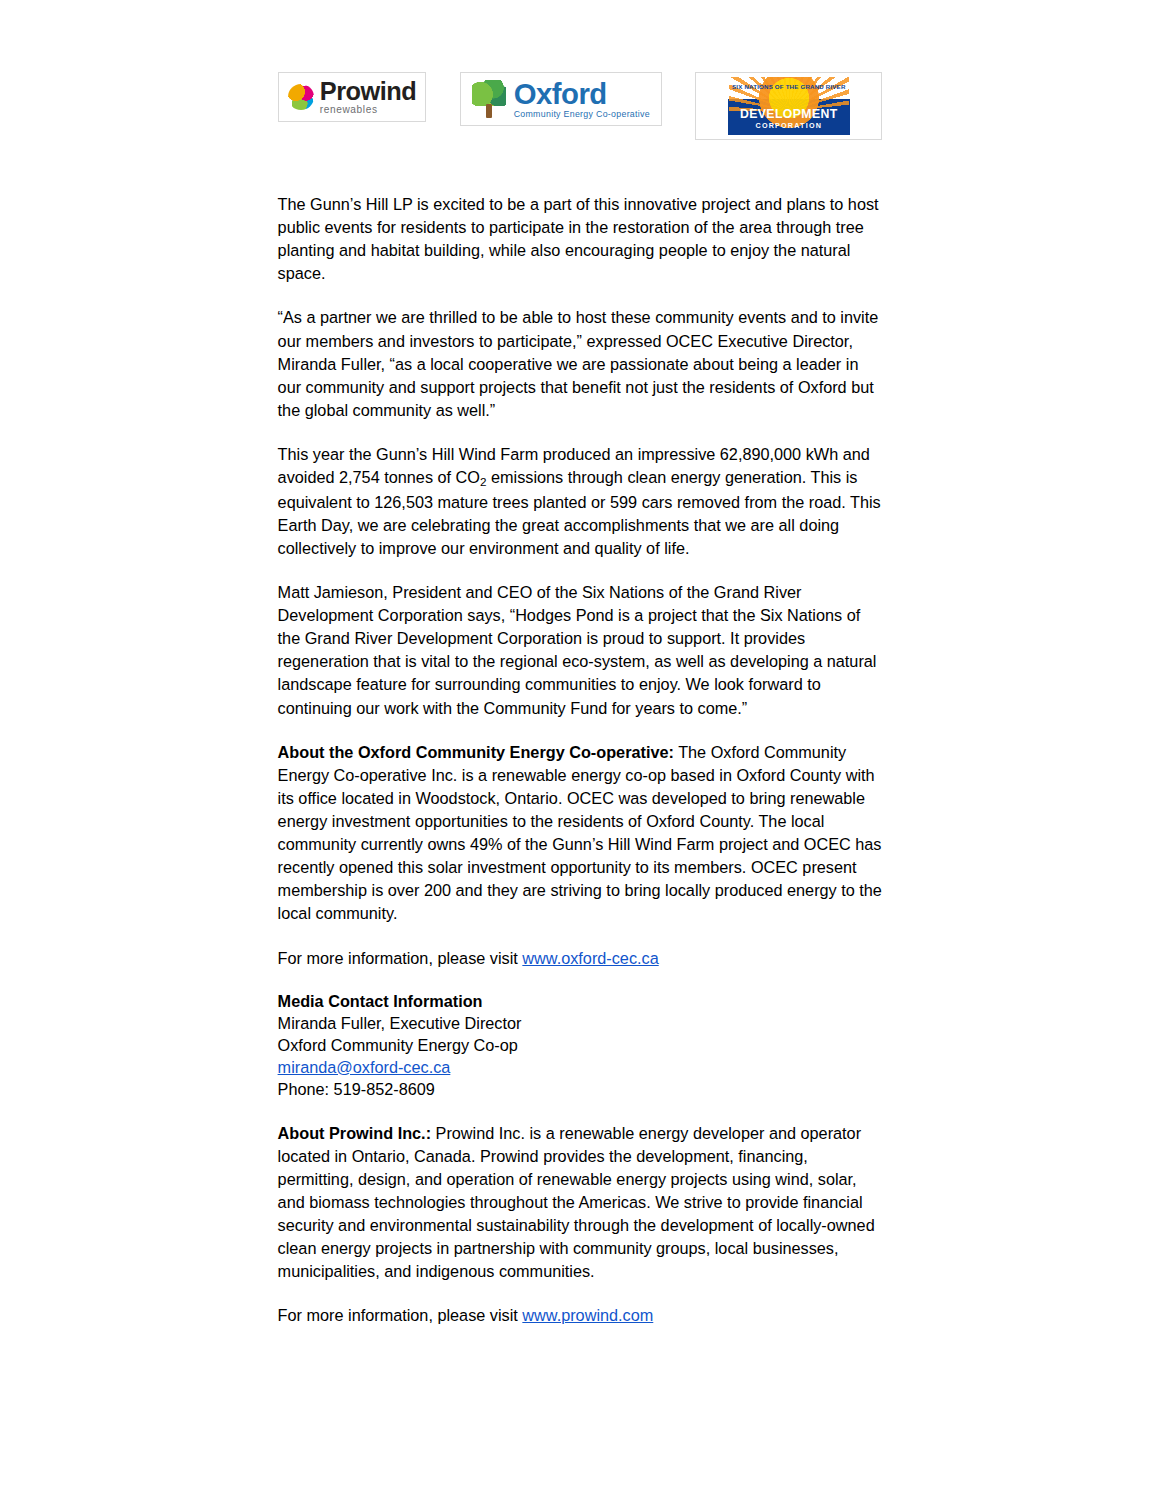Prowind
renewables
Oxford
Community Energy Co-operative
SIX NATIONS OF THE GRAND RIVER
DEVELOPMENT CORPORATION
The Gunn’s Hill LP is excited to be a part of this innovative project and plans to host public events for residents to participate in the restoration of the area through tree planting and habitat building, while also encouraging people to enjoy the natural space.
“As a partner we are thrilled to be able to host these community events and to invite our members and investors to participate,” expressed OCEC Executive Director, Miranda Fuller, “as a local cooperative we are passionate about being a leader in our community and support projects that benefit not just the residents of Oxford but the global community as well.”
This year the Gunn’s Hill Wind Farm produced an impressive 62,890,000 kWh and avoided 2,754 tonnes of CO2 emissions through clean energy generation. This is equivalent to 126,503 mature trees planted or 599 cars removed from the road. This Earth Day, we are celebrating the great accomplishments that we are all doing collectively to improve our environment and quality of life.
Matt Jamieson, President and CEO of the Six Nations of the Grand River Development Corporation says, “Hodges Pond is a project that the Six Nations of the Grand River Development Corporation is proud to support. It provides regeneration that is vital to the regional eco-system, as well as developing a natural landscape feature for surrounding communities to enjoy. We look forward to continuing our work with the Community Fund for years to come.”
About the Oxford Community Energy Co-operative: The Oxford Community Energy Co-operative Inc. is a renewable energy co-op based in Oxford County with its office located in Woodstock, Ontario. OCEC was developed to bring renewable energy investment opportunities to the residents of Oxford County. The local community currently owns 49% of the Gunn’s Hill Wind Farm project and OCEC has recently opened this solar investment opportunity to its members. OCEC present membership is over 200 and they are striving to bring locally produced energy to the local community.
For more information, please visit www.oxford-cec.ca
Media Contact Information
Miranda Fuller, Executive Director
Oxford Community Energy Co-op
miranda@oxford-cec.ca
Phone: 519-852-8609
About Prowind Inc.: Prowind Inc. is a renewable energy developer and operator located in Ontario, Canada. Prowind provides the development, financing, permitting, design, and operation of renewable energy projects using wind, solar, and biomass technologies throughout the Americas. We strive to provide financial security and environmental sustainability through the development of locally-owned clean energy projects in partnership with community groups, local businesses, municipalities, and indigenous communities.
For more information, please visit www.prowind.com